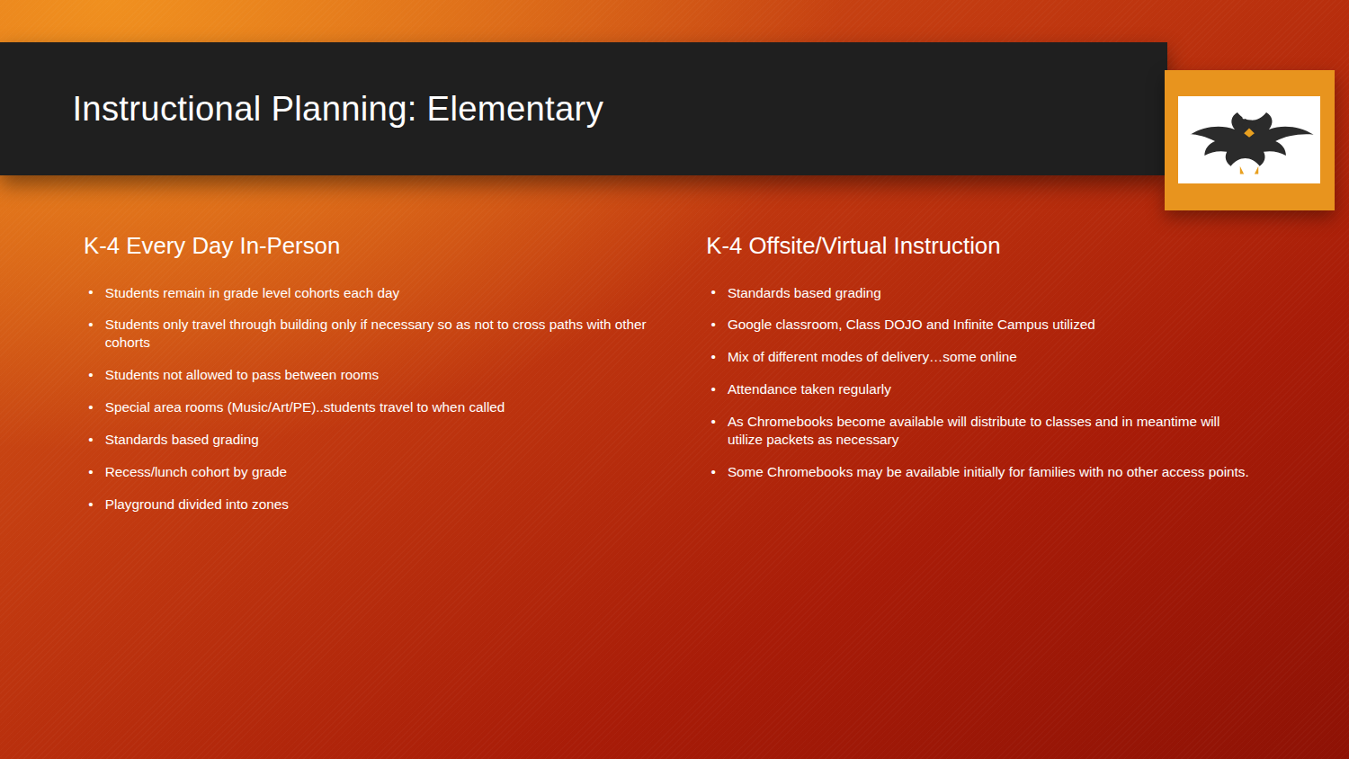Instructional Planning: Elementary
K-4 Every Day In-Person
Students remain in grade level cohorts each day
Students only travel through building only if necessary so as not to cross paths with other cohorts
Students not allowed to pass between rooms
Special area rooms (Music/Art/PE)..students travel to when called
Standards based grading
Recess/lunch cohort by grade
Playground divided into zones
K-4 Offsite/Virtual Instruction
Standards based grading
Google classroom, Class DOJO and Infinite Campus utilized
Mix of different modes of delivery…some online
Attendance taken regularly
As Chromebooks become available will distribute to classes and in meantime will utilize packets as necessary
Some Chromebooks may be available initially for families with no other access points.